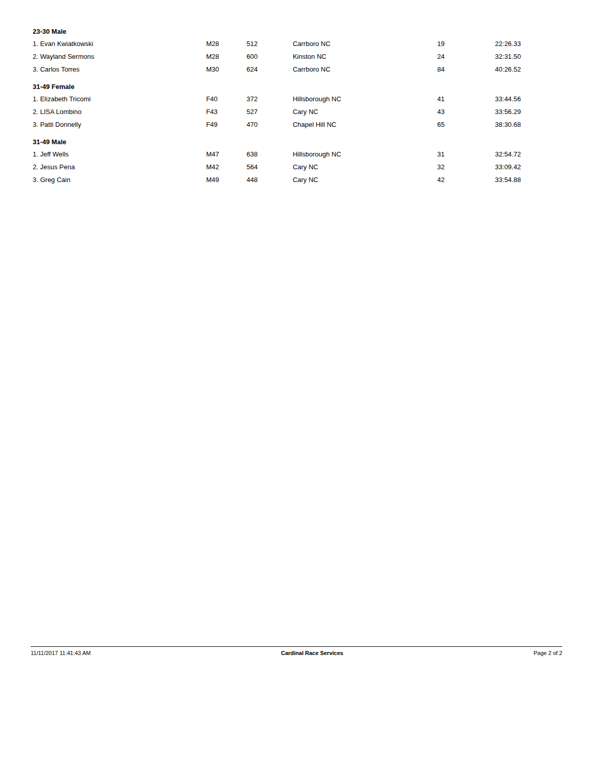| 23-30 Male |
| 1. Evan Kwiatkowski | M28 | 512 | Carrboro NC | 19 | 22:26.33 |
| 2. Wayland Sermons | M28 | 600 | Kinston NC | 24 | 32:31.50 |
| 3. Carlos Torres | M30 | 624 | Carrboro NC | 84 | 40:26.52 |
| 31-49 Female |
| 1. Elizabeth Tricomi | F40 | 372 | Hillsborough NC | 41 | 33:44.56 |
| 2. LISA Lombino | F43 | 527 | Cary NC | 43 | 33:56.29 |
| 3. Patti Donnelly | F49 | 470 | Chapel Hill NC | 65 | 38:30.68 |
| 31-49 Male |
| 1. Jeff Wells | M47 | 638 | Hillsborough NC | 31 | 32:54.72 |
| 2. Jesus Pena | M42 | 564 | Cary NC | 32 | 33:09.42 |
| 3. Greg Cain | M49 | 448 | Cary NC | 42 | 33:54.88 |
11/11/2017 11:41:43 AM Cardinal Race Services Page 2 of 2